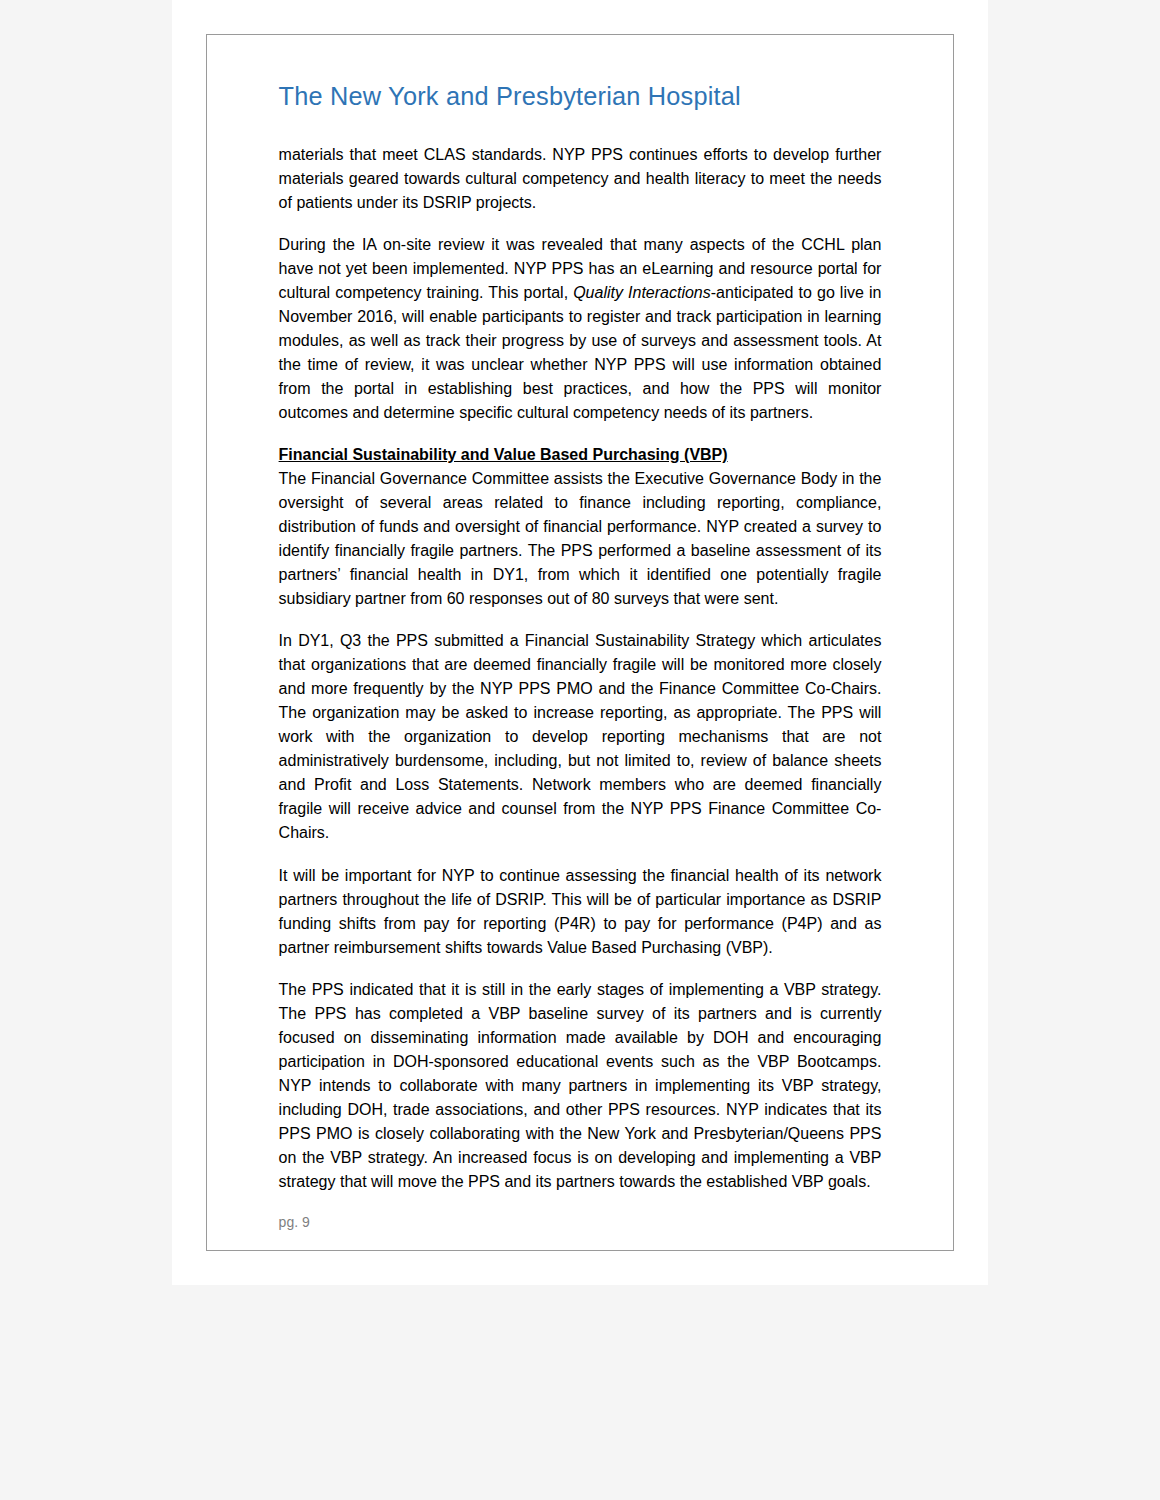The New York and Presbyterian Hospital
materials that meet CLAS standards. NYP PPS continues efforts to develop further materials geared towards cultural competency and health literacy to meet the needs of patients under its DSRIP projects.
During the IA on-site review it was revealed that many aspects of the CCHL plan have not yet been implemented. NYP PPS has an eLearning and resource portal for cultural competency training. This portal, Quality Interactions-anticipated to go live in November 2016, will enable participants to register and track participation in learning modules, as well as track their progress by use of surveys and assessment tools. At the time of review, it was unclear whether NYP PPS will use information obtained from the portal in establishing best practices, and how the PPS will monitor outcomes and determine specific cultural competency needs of its partners.
Financial Sustainability and Value Based Purchasing (VBP)
The Financial Governance Committee assists the Executive Governance Body in the oversight of several areas related to finance including reporting, compliance, distribution of funds and oversight of financial performance. NYP created a survey to identify financially fragile partners. The PPS performed a baseline assessment of its partners’ financial health in DY1, from which it identified one potentially fragile subsidiary partner from 60 responses out of 80 surveys that were sent.
In DY1, Q3 the PPS submitted a Financial Sustainability Strategy which articulates that organizations that are deemed financially fragile will be monitored more closely and more frequently by the NYP PPS PMO and the Finance Committee Co-Chairs. The organization may be asked to increase reporting, as appropriate. The PPS will work with the organization to develop reporting mechanisms that are not administratively burdensome, including, but not limited to, review of balance sheets and Profit and Loss Statements. Network members who are deemed financially fragile will receive advice and counsel from the NYP PPS Finance Committee Co-Chairs.
It will be important for NYP to continue assessing the financial health of its network partners throughout the life of DSRIP. This will be of particular importance as DSRIP funding shifts from pay for reporting (P4R) to pay for performance (P4P) and as partner reimbursement shifts towards Value Based Purchasing (VBP).
The PPS indicated that it is still in the early stages of implementing a VBP strategy. The PPS has completed a VBP baseline survey of its partners and is currently focused on disseminating information made available by DOH and encouraging participation in DOH-sponsored educational events such as the VBP Bootcamps. NYP intends to collaborate with many partners in implementing its VBP strategy, including DOH, trade associations, and other PPS resources. NYP indicates that its PPS PMO is closely collaborating with the New York and Presbyterian/Queens PPS on the VBP strategy. An increased focus is on developing and implementing a VBP strategy that will move the PPS and its partners towards the established VBP goals.
pg. 9